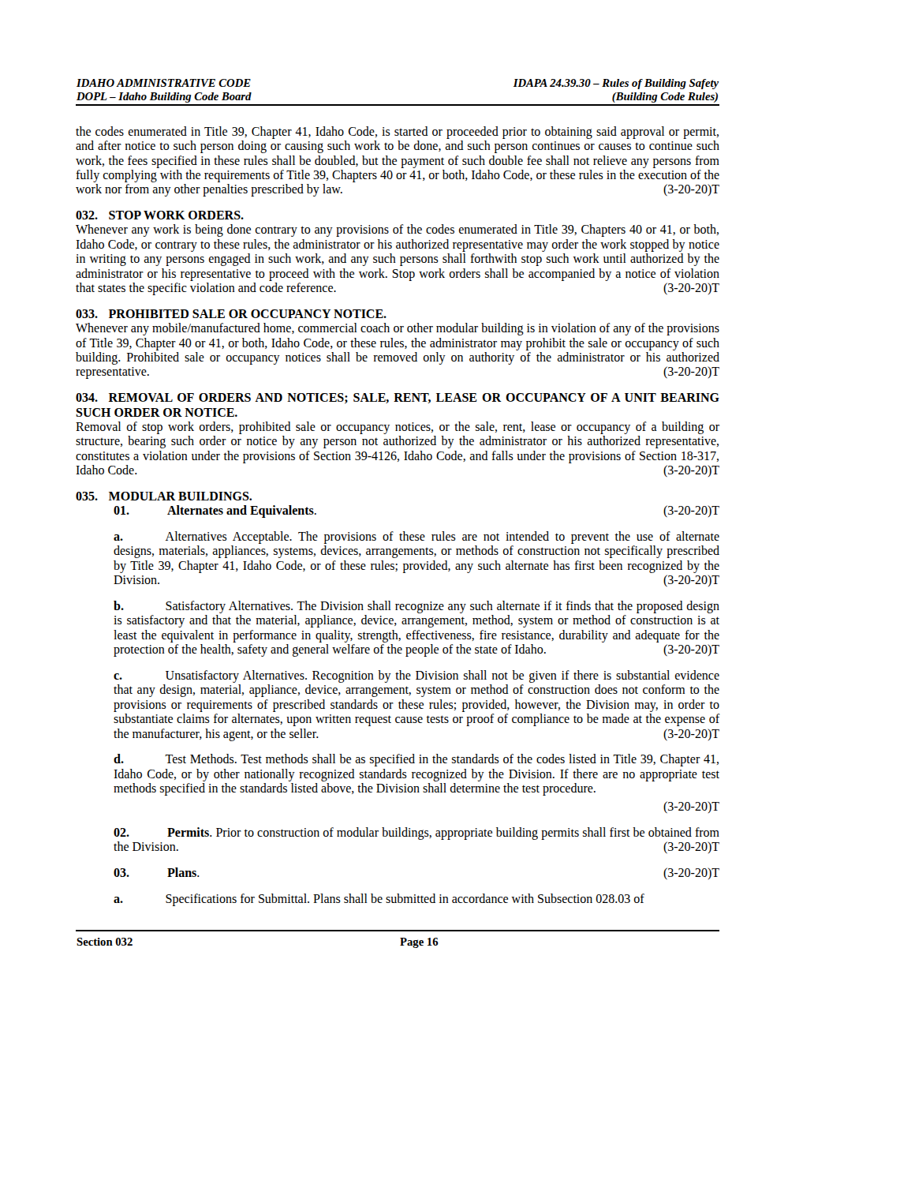| IDAHO ADMINISTRATIVE CODE DOPL – Idaho Building Code Board | IDAPA 24.39.30 – Rules of Building Safety (Building Code Rules) |
the codes enumerated in Title 39, Chapter 41, Idaho Code, is started or proceeded prior to obtaining said approval or permit, and after notice to such person doing or causing such work to be done, and such person continues or causes to continue such work, the fees specified in these rules shall be doubled, but the payment of such double fee shall not relieve any persons from fully complying with the requirements of Title 39, Chapters 40 or 41, or both, Idaho Code, or these rules in the execution of the work nor from any other penalties prescribed by law.(3-20-20)T
032. STOP WORK ORDERS.
Whenever any work is being done contrary to any provisions of the codes enumerated in Title 39, Chapters 40 or 41, or both, Idaho Code, or contrary to these rules, the administrator or his authorized representative may order the work stopped by notice in writing to any persons engaged in such work, and any such persons shall forthwith stop such work until authorized by the administrator or his representative to proceed with the work. Stop work orders shall be accompanied by a notice of violation that states the specific violation and code reference.(3-20-20)T
033. PROHIBITED SALE OR OCCUPANCY NOTICE.
Whenever any mobile/manufactured home, commercial coach or other modular building is in violation of any of the provisions of Title 39, Chapter 40 or 41, or both, Idaho Code, or these rules, the administrator may prohibit the sale or occupancy of such building. Prohibited sale or occupancy notices shall be removed only on authority of the administrator or his authorized representative.(3-20-20)T
034. REMOVAL OF ORDERS AND NOTICES; SALE, RENT, LEASE OR OCCUPANCY OF A UNIT BEARING SUCH ORDER OR NOTICE.
Removal of stop work orders, prohibited sale or occupancy notices, or the sale, rent, lease or occupancy of a building or structure, bearing such order or notice by any person not authorized by the administrator or his authorized representative, constitutes a violation under the provisions of Section 39-4126, Idaho Code, and falls under the provisions of Section 18-317, Idaho Code.(3-20-20)T
035. MODULAR BUILDINGS.
01. Alternates and Equivalents.(3-20-20)T
a. Alternatives Acceptable. The provisions of these rules are not intended to prevent the use of alternate designs, materials, appliances, systems, devices, arrangements, or methods of construction not specifically prescribed by Title 39, Chapter 41, Idaho Code, or of these rules; provided, any such alternate has first been recognized by the Division.(3-20-20)T
b. Satisfactory Alternatives. The Division shall recognize any such alternate if it finds that the proposed design is satisfactory and that the material, appliance, device, arrangement, method, system or method of construction is at least the equivalent in performance in quality, strength, effectiveness, fire resistance, durability and adequate for the protection of the health, safety and general welfare of the people of the state of Idaho.(3-20-20)T
c. Unsatisfactory Alternatives. Recognition by the Division shall not be given if there is substantial evidence that any design, material, appliance, device, arrangement, system or method of construction does not conform to the provisions or requirements of prescribed standards or these rules; provided, however, the Division may, in order to substantiate claims for alternates, upon written request cause tests or proof of compliance to be made at the expense of the manufacturer, his agent, or the seller.(3-20-20)T
d. Test Methods. Test methods shall be as specified in the standards of the codes listed in Title 39, Chapter 41, Idaho Code, or by other nationally recognized standards recognized by the Division. If there are no appropriate test methods specified in the standards listed above, the Division shall determine the test procedure.
(3-20-20)T
02. Permits. Prior to construction of modular buildings, appropriate building permits shall first be obtained from the Division.(3-20-20)T
03. Plans.(3-20-20)T
a. Specifications for Submittal. Plans shall be submitted in accordance with Subsection 028.03 of
| Section 032 | Page 16 | |